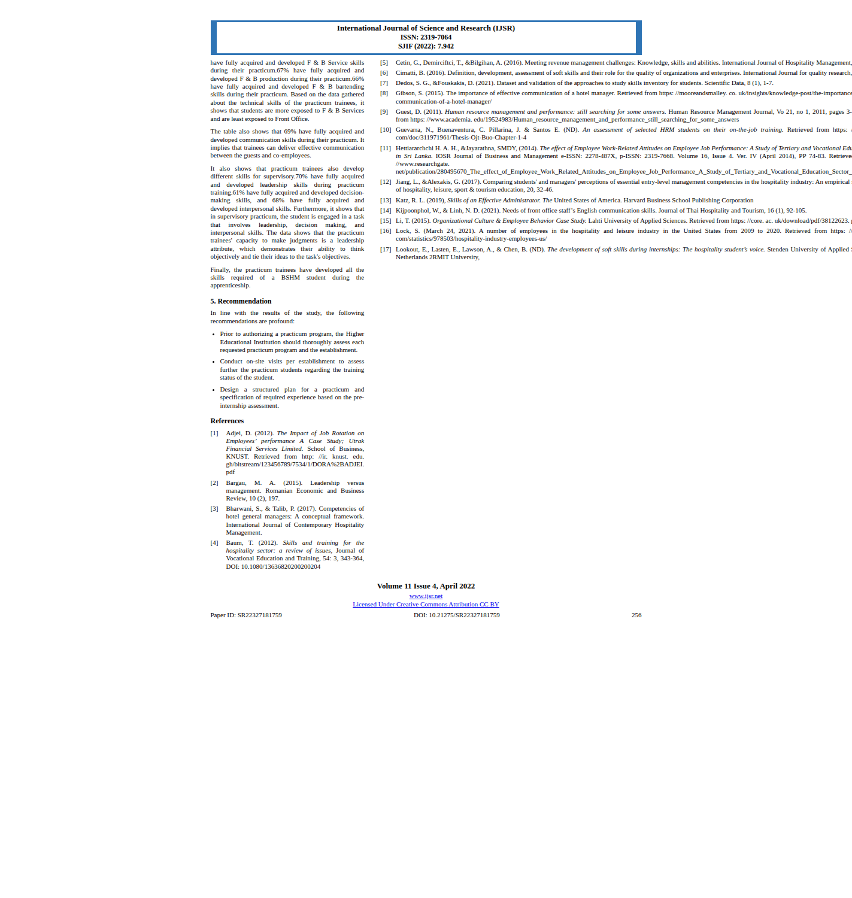International Journal of Science and Research (IJSR)
ISSN: 2319-7064
SJIF (2022): 7.942
have fully acquired and developed F & B Service skills during their practicum.67% have fully acquired and developed F & B production during their practicum.66% have fully acquired and developed F & B bartending skills during their practicum. Based on the data gathered about the technical skills of the practicum trainees, it shows that students are more exposed to F & B Services and are least exposed to Front Office.
The table also shows that 69% have fully acquired and developed communication skills during their practicum. It implies that trainees can deliver effective communication between the guests and co-employees.
It also shows that practicum trainees also develop different skills for supervisory.70% have fully acquired and developed leadership skills during practicum training.61% have fully acquired and developed decision-making skills, and 68% have fully acquired and developed interpersonal skills. Furthermore, it shows that in supervisory practicum, the student is engaged in a task that involves leadership, decision making, and interpersonal skills. The data shows that the practicum trainees' capacity to make judgments is a leadership attribute, which demonstrates their ability to think objectively and tie their ideas to the task's objectives.
Finally, the practicum trainees have developed all the skills required of a BSHM student during the apprenticeship.
5. Recommendation
In line with the results of the study, the following recommendations are profound:
Prior to authorizing a practicum program, the Higher Educational Institution should thoroughly assess each requested practicum program and the establishment.
Conduct on-site visits per establishment to assess further the practicum students regarding the training status of the student.
Design a structured plan for a practicum and specification of required experience based on the pre-internship assessment.
References
Adjei, D. (2012). The Impact of Job Rotation on Employees’ performance A Case Study; Utrak Financial Services Limited. School of Business, KNUST. Retrieved from http: //ir. knust. edu. gh/bitstream/123456789/7534/1/DORA%2BADJEI. pdf
Bargau, M. A. (2015). Leadership versus management. Romanian Economic and Business Review, 10 (2), 197.
Bharwani, S., & Talib, P. (2017). Competencies of hotel general managers: A conceptual framework. International Journal of Contemporary Hospitality Management.
Baum, T. (2012). Skills and training for the hospitality sector: a review of issues, Journal of Vocational Education and Training, 54: 3, 343-364, DOI: 10.1080/13636820200200204
Cetin, G., Demirciftci, T., &Bilgihan, A. (2016). Meeting revenue management challenges: Knowledge, skills and abilities. International Journal of Hospitality Management, 57, 132-142.
Cimatti, B. (2016). Definition, development, assessment of soft skills and their role for the quality of organizations and enterprises. International Journal for quality research, 10 (1), 97.
Dedos, S. G., &Fouskakis, D. (2021). Dataset and validation of the approaches to study skills inventory for students. Scientific Data, 8 (1), 1-7.
Gibson, S. (2015). The importance of effective communication of a hotel manager. Retrieved from https: //mooreandsmalley. co. uk/insights/knowledge-post/the-importance-of-effective-communication-of-a-hotel-manager/
Guest, D. (2011). Human resource management and performance: still searching for some answers. Human Resource Management Journal, Vo 21, no 1, 2011, pages 3-13. Retrieved from https: //www.academia. edu/19524983/Human_resource_management_and_performance_still_searching_for_some_answers
Guevarra, N., Buenaventura, C. Pillarina, J. & Santos E. (ND). An assessment of selected HRM students on their on-the-job training. Retrieved from https: //www.scribd. com/doc/311971961/Thesis-Ojt-Buo-Chapter-1-4
Hettiararchchi H. A. H., &Jayarathna, SMDY, (2014). The effect of Employee Work-Related Attitudes on Employee Job Performance: A Study of Tertiary and Vocational Education Sector in Sri Lanka. IOSR Journal of Business and Management e-ISSN: 2278-487X, p-ISSN: 2319-7668. Volume 16, Issue 4. Ver. IV (April 2014), PP 74-83. Retrieved from https: //www.researchgate. net/publication/280495670_The_effect_of_Employee_Work_Related_Attitudes_on_Employee_Job_Performance_A_Study_of_Tertiary_and_Vocational_Education_Sector_in_Sri_Lanka
Jiang, L., &Alexakis, G. (2017). Comparing students' and managers' perceptions of essential entry-level management competencies in the hospitality industry: An empirical study. Journal of hospitality, leisure, sport & tourism education, 20, 32-46.
Katz, R. L. (2019), Skills of an Effective Administrator. The United States of America. Harvard Business School Publishing Corporation
Kijpoonphol, W., & Linh, N. D. (2021). Needs of front office staff’s English communication skills. Journal of Thai Hospitality and Tourism, 16 (1), 92-105.
Li, T. (2015). Organizational Culture & Employee Behavior Case Study. Lahti University of Applied Sciences. Retrieved from https: //core. ac. uk/download/pdf/38122623. pdf
Lock, S. (March 24, 2021). A number of employees in the hospitality and leisure industry in the United States from 2009 to 2020. Retrieved from https: //www.statista. com/statistics/978503/hospitality-industry-employees-us/
Lookout, E., Lasten, E., Lawson, A., & Chen, B. (ND). The development of soft skills during internships: The hospitality student’s voice. Stenden University of Applied Sciences, The Netherlands 2RMIT University,
Volume 11 Issue 4, April 2022
www.ijsr.net
Licensed Under Creative Commons Attribution CC BY
Paper ID: SR22327181759
DOI: 10.21275/SR22327181759
256